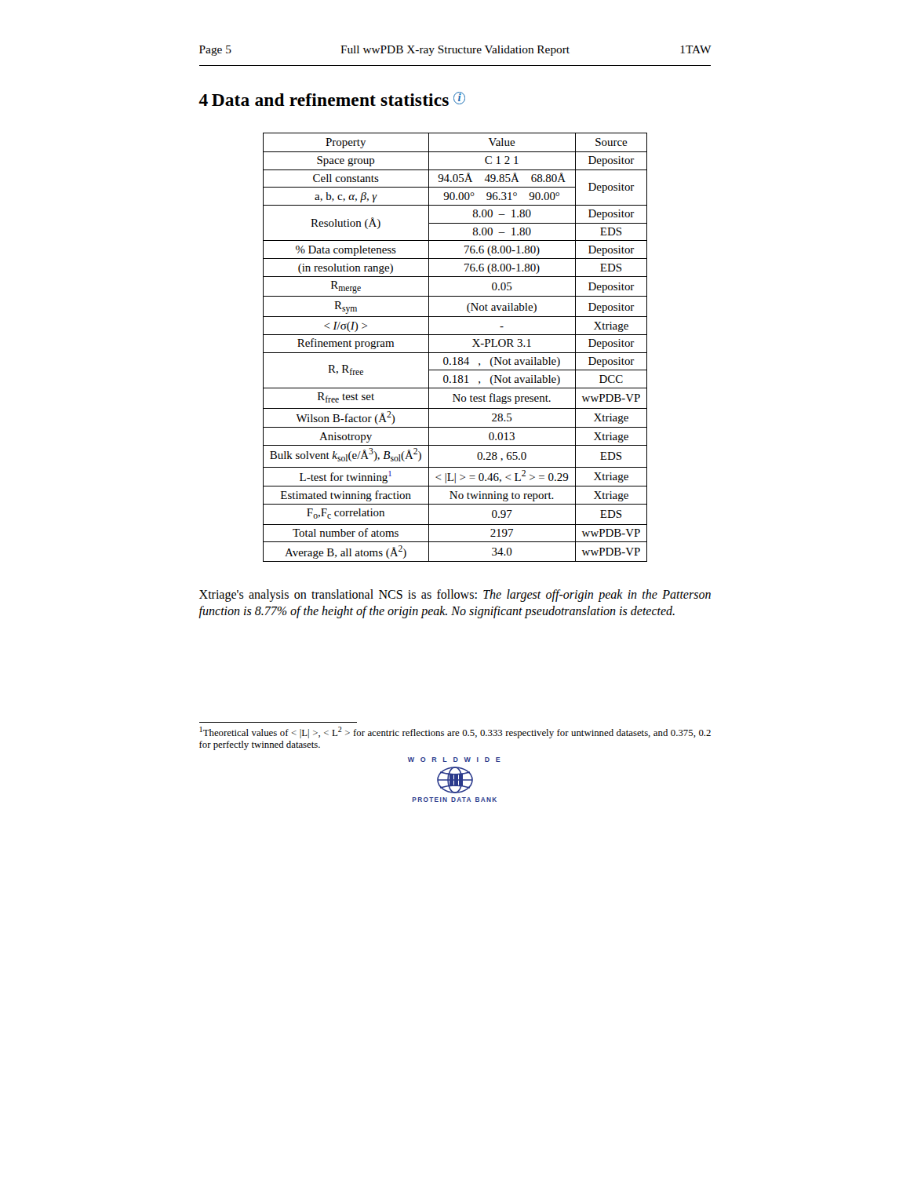Page 5
Full wwPDB X-ray Structure Validation Report
1TAW
4 Data and refinement statisticsi
| Property | Value | Source |
| --- | --- | --- |
| Space group | C 1 2 1 | Depositor |
| Cell constants | 94.05Å 49.85Å 68.80Å | Depositor |
| a, b, c, α , β , γ | 90.00° 96.31° 90.00° |
| Resolution (Å) | 8.00 – 1.80 | Depositor |
| 8.00 – 1.80 | EDS |
| % Data completeness | 76.6 (8.00-1.80) | Depositor |
| (in resolution range) | 76.6 (8.00-1.80) | EDS |
| R merge | 0.05 | Depositor |
| R sym | (Not available) | Depositor |
| < I /σ( I ) > | - | Xtriage |
| Refinement program | X-PLOR 3.1 | Depositor |
| R, R free | 0.184 , (Not available) | Depositor |
| 0.181 , (Not available) | DCC |
| R free test set | No test flags present. | wwPDB-VP |
| Wilson B-factor (Å 2 ) | 28.5 | Xtriage |
| Anisotropy | 0.013 | Xtriage |
| Bulk solvent k sol (e/Å 3 ), B sol (Å 2 ) | 0.28 , 65.0 | EDS |
| L-test for twinning 1 | < /L/ > = 0.46, < L 2 > = 0.29 | Xtriage |
| Estimated twinning fraction | No twinning to report. | Xtriage |
| F o ,F c correlation | 0.97 | EDS |
| Total number of atoms | 2197 | wwPDB-VP |
| Average B, all atoms (Å 2 ) | 34.0 | wwPDB-VP |
Xtriage's analysis on translational NCS is as follows: The largest off-origin peak in the Patterson function is 8.77% of the height of the origin peak. No significant pseudotranslation is detected.
1Theoretical values of < |L| >, < L2 > for acentric reflections are 0.5, 0.333 respectively for untwinned datasets, and 0.375, 0.2 for perfectly twinned datasets.
W O R L D W I D E
PROTEIN DATA BANK